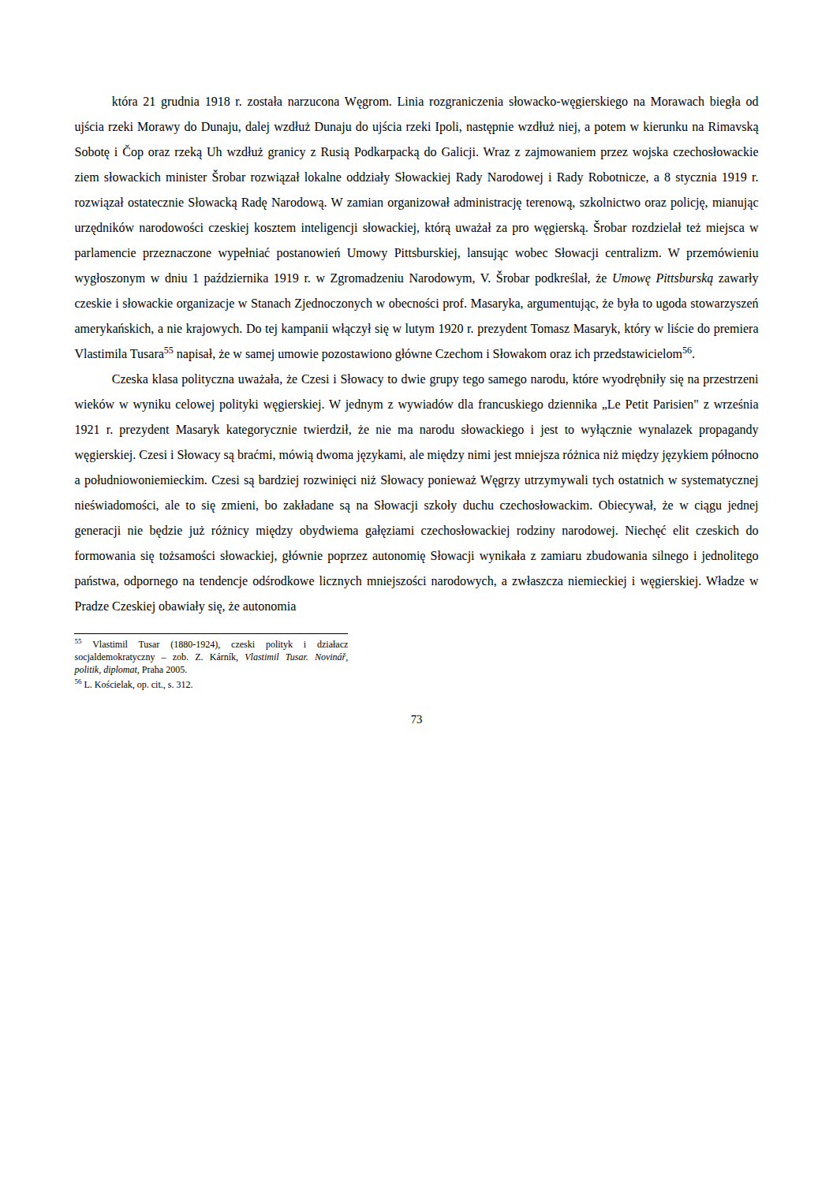która 21 grudnia 1918 r. została narzucona Węgrom. Linia rozgraniczenia słowacko-węgierskiego na Morawach biegła od ujścia rzeki Morawy do Dunaju, dalej wzdłuż Dunaju do ujścia rzeki Ipoli, następnie wzdłuż niej, a potem w kierunku na Rimavską Sobotę i Čop oraz rzeką Uh wzdłuż granicy z Rusią Podkarpacką do Galicji. Wraz z zajmowaniem przez wojska czechosłowackie ziem słowackich minister Šrobar rozwiązał lokalne oddziały Słowackiej Rady Narodowej i Rady Robotnicze, a 8 stycznia 1919 r. rozwiązał ostatecznie Słowacką Radę Narodową. W zamian organizował administrację terenową, szkolnictwo oraz policję, mianując urzędników narodowości czeskiej kosztem inteligencji słowackiej, którą uważał za pro węgierską. Šrobar rozdzielał też miejsca w parlamencie przeznaczone wypełniać postanowień Umowy Pittsburskiej, lansując wobec Słowacji centralizm. W przemówieniu wygłoszonym w dniu 1 października 1919 r. w Zgromadzeniu Narodowym, V. Šrobar podkreślał, że Umowę Pittsburską zawarły czeskie i słowackie organizacje w Stanach Zjednoczonych w obecności prof. Masaryka, argumentując, że była to ugoda stowarzyszeń amerykańskich, a nie krajowych. Do tej kampanii włączył się w lutym 1920 r. prezydent Tomasz Masaryk, który w liście do premiera Vlastimila Tusara55 napisał, że w samej umowie pozostawiono główne Czechom i Słowakom oraz ich przedstawicielom56.
Czeska klasa polityczna uważała, że Czesi i Słowacy to dwie grupy tego samego narodu, które wyodrębniły się na przestrzeni wieków w wyniku celowej polityki węgierskiej. W jednym z wywiadów dla francuskiego dziennika „Le Petit Parisien" z września 1921 r. prezydent Masaryk kategorycznie twierdził, że nie ma narodu słowackiego i jest to wyłącznie wynalazek propagandy węgierskiej. Czesi i Słowacy są braćmi, mówią dwoma językami, ale między nimi jest mniejsza różnica niż między językiem północno a południowoniemieckim. Czesi są bardziej rozwinięci niż Słowacy ponieważ Węgrzy utrzymywali tych ostatnich w systematycznej nieświadomości, ale to się zmieni, bo zakładane są na Słowacji szkoły duchu czechosłowackim. Obiecywał, że w ciągu jednej generacji nie będzie już różnicy między obydwiema gałęziami czechosłowackiej rodziny narodowej. Niechęć elit czeskich do formowania się tożsamości słowackiej, głównie poprzez autonomię Słowacji wynikała z zamiaru zbudowania silnego i jednolitego państwa, odpornego na tendencje odśrodkowe licznych mniejszości narodowych, a zwłaszcza niemieckiej i węgierskiej. Władze w Pradze Czeskiej obawiały się, że autonomia
55 Vlastimil Tusar (1880-1924), czeski polityk i działacz socjaldemokratyczny – zob. Z. Kárník, Vlastimil Tusar. Novinář, politik, diplomat, Praha 2005.
56 L. Kościelak, op. cit., s. 312.
73